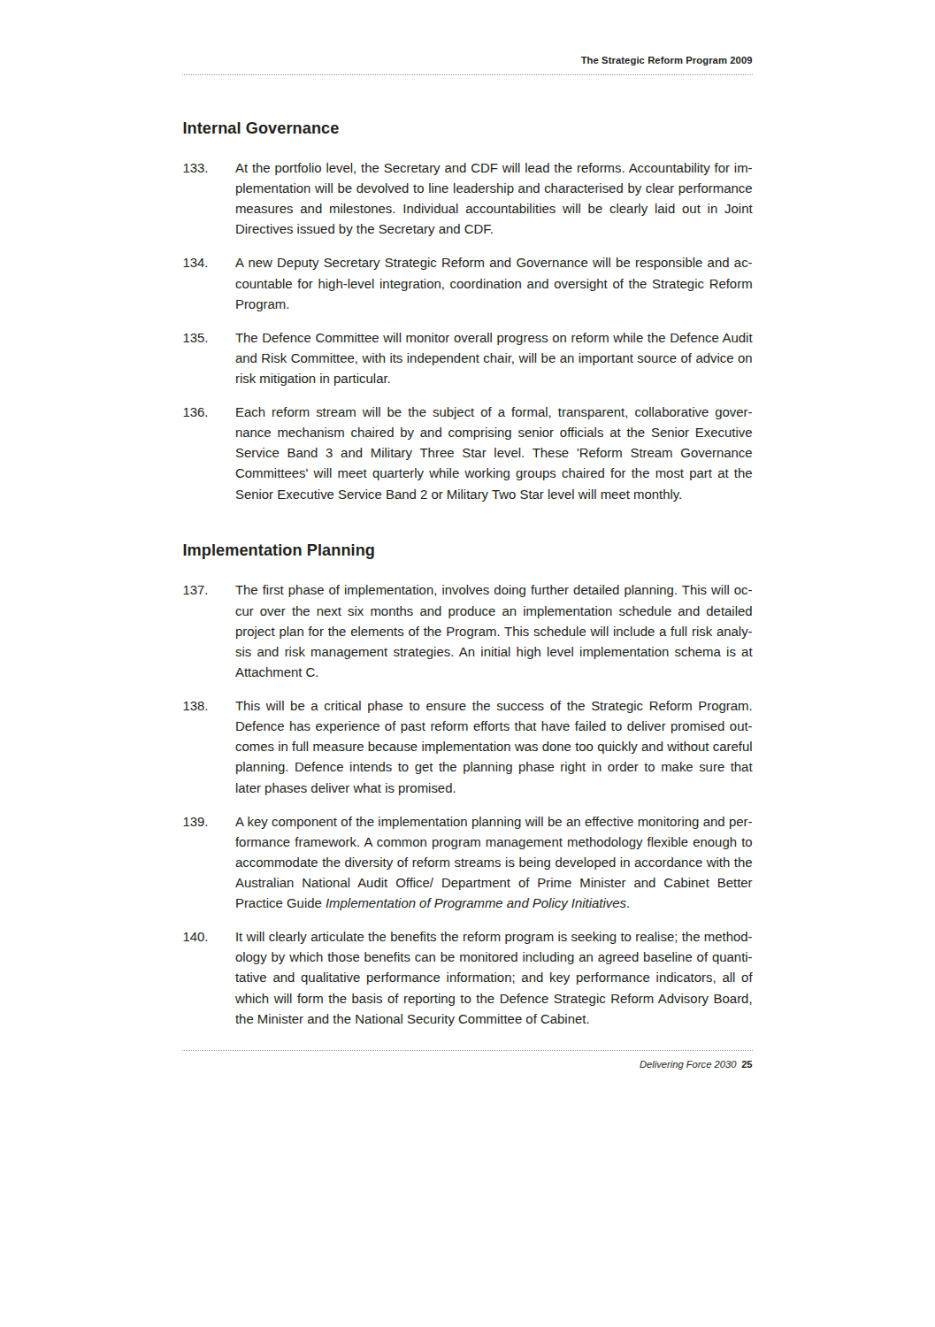The Strategic Reform Program 2009
Internal Governance
133. At the portfolio level, the Secretary and CDF will lead the reforms. Accountability for implementation will be devolved to line leadership and characterised by clear performance measures and milestones. Individual accountabilities will be clearly laid out in Joint Directives issued by the Secretary and CDF.
134. A new Deputy Secretary Strategic Reform and Governance will be responsible and accountable for high-level integration, coordination and oversight of the Strategic Reform Program.
135. The Defence Committee will monitor overall progress on reform while the Defence Audit and Risk Committee, with its independent chair, will be an important source of advice on risk mitigation in particular.
136. Each reform stream will be the subject of a formal, transparent, collaborative governance mechanism chaired by and comprising senior officials at the Senior Executive Service Band 3 and Military Three Star level. These 'Reform Stream Governance Committees' will meet quarterly while working groups chaired for the most part at the Senior Executive Service Band 2 or Military Two Star level will meet monthly.
Implementation Planning
137. The first phase of implementation, involves doing further detailed planning. This will occur over the next six months and produce an implementation schedule and detailed project plan for the elements of the Program. This schedule will include a full risk analysis and risk management strategies. An initial high level implementation schema is at Attachment C.
138. This will be a critical phase to ensure the success of the Strategic Reform Program. Defence has experience of past reform efforts that have failed to deliver promised outcomes in full measure because implementation was done too quickly and without careful planning. Defence intends to get the planning phase right in order to make sure that later phases deliver what is promised.
139. A key component of the implementation planning will be an effective monitoring and performance framework. A common program management methodology flexible enough to accommodate the diversity of reform streams is being developed in accordance with the Australian National Audit Office/ Department of Prime Minister and Cabinet Better Practice Guide Implementation of Programme and Policy Initiatives.
140. It will clearly articulate the benefits the reform program is seeking to realise; the methodology by which those benefits can be monitored including an agreed baseline of quantitative and qualitative performance information; and key performance indicators, all of which will form the basis of reporting to the Defence Strategic Reform Advisory Board, the Minister and the National Security Committee of Cabinet.
Delivering Force 203025